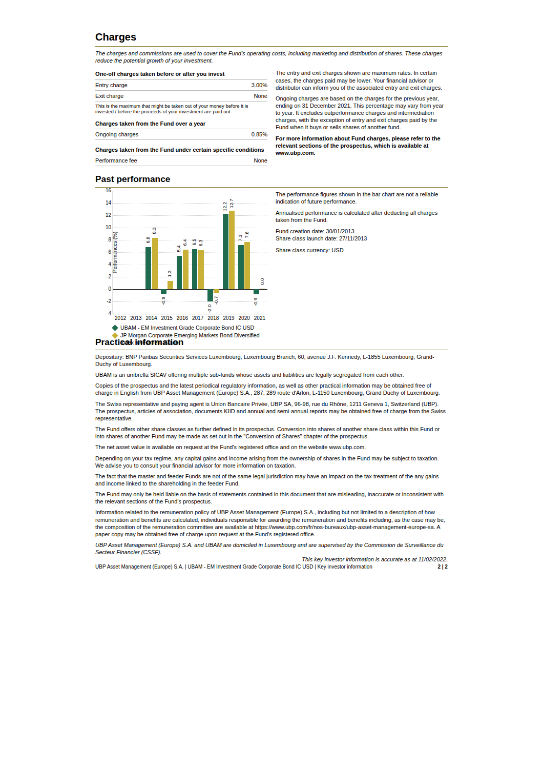Charges
The charges and commissions are used to cover the Fund's operating costs, including marketing and distribution of shares. These charges reduce the potential growth of your investment.
| One-off charges taken before or after you invest |
| --- |
| Entry charge | 3.00% |
| Exit charge | None |
This is the maximum that might be taken out of your money before it is invested / before the proceeds of your investment are paid out.
| Charges taken from the Fund over a year |
| --- |
| Ongoing charges | 0.85% |
| Charges taken from the Fund under certain specific conditions |
| --- |
| Performance fee | None |
The entry and exit charges shown are maximum rates. In certain cases, the charges paid may be lower. Your financial advisor or distributor can inform you of the associated entry and exit charges.
Ongoing charges are based on the charges for the previous year, ending on 31 December 2021. This percentage may vary from year to year. It excludes outperformance charges and intermediation charges, with the exception of entry and exit charges paid by the Fund when it buys or sells shares of another fund.
For more information about Fund charges, please refer to the relevant sections of the prospectus, which is available at www.ubp.com.
Past performance
Performances (%) 16
14
12
10
8
6
4
2
0
-2
-4
6.8
8.3
-0.8
1.3
5.4
6.4
6.5
6.3
-2.0
-0.7
12.2
12.7
7.1
7.6
-0.9
0.0
2012 2013 2014 2015 2016 2017 2018 2019 2020 2021
UBAM - EM Investment Grade Corporate Bond IC USD
JP Morgan Corporate Emerging Markets Bond Diversified Index Investment Grade
The performance figures shown in the bar chart are not a reliable indication of future performance.
Annualised performance is calculated after deducting all charges taken from the Fund.
Fund creation date: 30/01/2013
Share class launch date: 27/11/2013
Share class currency: USD
Practical information
Depositary: BNP Paribas Securities Services Luxembourg, Luxembourg Branch, 60, avenue J.F. Kennedy, L-1855 Luxembourg, Grand-Duchy of Luxembourg.
UBAM is an umbrella SICAV offering multiple sub-funds whose assets and liabilities are legally segregated from each other.
Copies of the prospectus and the latest periodical regulatory information, as well as other practical information may be obtained free of charge in English from UBP Asset Management (Europe) S.A., 287, 289 route d'Arlon, L-1150 Luxembourg, Grand Duchy of Luxembourg.
The Swiss representative and paying agent is Union Bancaire Privée, UBP SA, 96-98, rue du Rhône, 1211 Geneva 1, Switzerland (UBP). The prospectus, articles of association, documents KIID and annual and semi-annual reports may be obtained free of charge from the Swiss representative.
The Fund offers other share classes as further defined in its prospectus. Conversion into shares of another share class within this Fund or into shares of another Fund may be made as set out in the "Conversion of Shares" chapter of the prospectus.
The net asset value is available on request at the Fund's registered office and on the website www.ubp.com.
Depending on your tax regime, any capital gains and income arising from the ownership of shares in the Fund may be subject to taxation. We advise you to consult your financial advisor for more information on taxation.
The fact that the master and feeder Funds are not of the same legal jurisdiction may have an impact on the tax treatment of the any gains and income linked to the shareholding in the feeder Fund.
The Fund may only be held liable on the basis of statements contained in this document that are misleading, inaccurate or inconsistent with the relevant sections of the Fund's prospectus.
Information related to the remuneration policy of UBP Asset Management (Europe) S.A., including but not limited to a description of how remuneration and benefits are calculated, individuals responsible for awarding the remuneration and benefits including, as the case may be, the composition of the remuneration committee are available at https://www.ubp.com/fr/nos-bureaux/ubp-asset-management-europe-sa. A paper copy may be obtained free of charge upon request at the Fund's registered office.
UBP Asset Management (Europe) S.A. and UBAM are domiciled in Luxembourg and are supervised by the Commission de Surveillance du Secteur Financier (CSSF).
This key investor information is accurate as at 11/02/2022.
UBP Asset Management (Europe) S.A. | UBAM - EM Investment Grade Corporate Bond IC USD | Key investor information 2 | 2